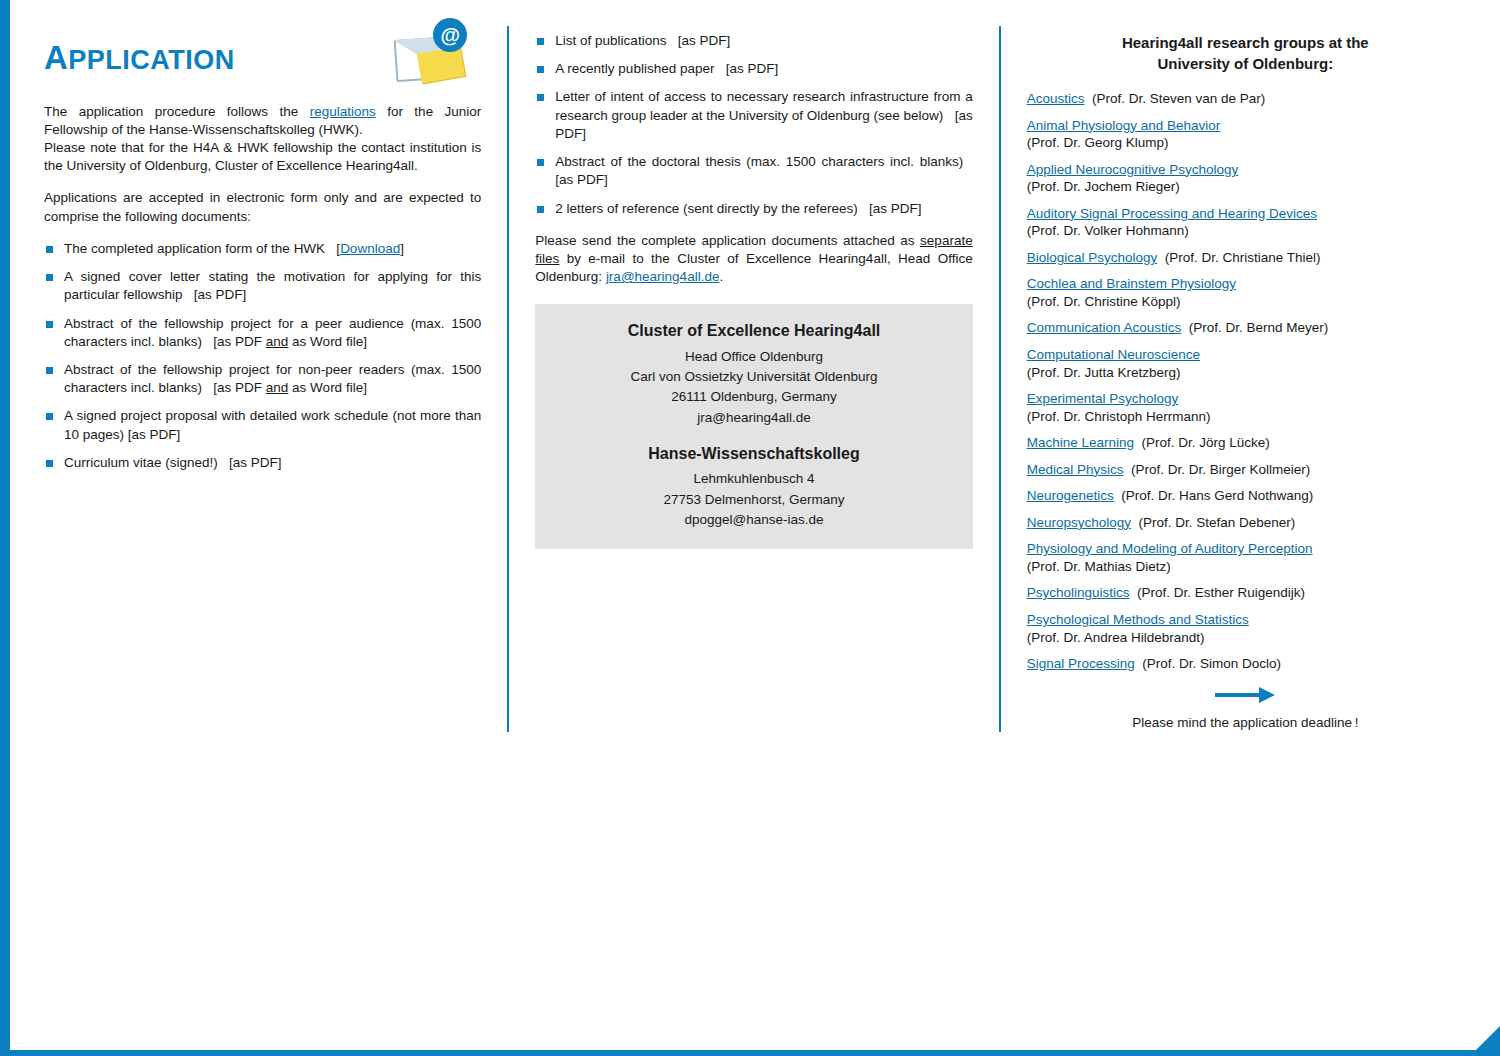@
APPLICATION
The application procedure follows the regulations for the Junior Fellowship of the Hanse-Wissenschaftskolleg (HWK).
Please note that for the H4A & HWK fellowship the contact institution is the University of Oldenburg, Cluster of Excellence Hearing4all.
Applications are accepted in electronic form only and are expected to comprise the following documents:
The completed application form of the HWK [Download]
A signed cover letter stating the motivation for applying for this particular fellowship [as PDF]
Abstract of the fellowship project for a peer audience (max. 1500 characters incl. blanks) [as PDF and as Word file]
Abstract of the fellowship project for non-peer readers (max. 1500 characters incl. blanks) [as PDF and as Word file]
A signed project proposal with detailed work schedule (not more than 10 pages) [as PDF]
Curriculum vitae (signed!) [as PDF]
List of publications [as PDF]
A recently published paper [as PDF]
Letter of intent of access to necessary research infrastructure from a research group leader at the University of Oldenburg (see below) [as PDF]
Abstract of the doctoral thesis (max. 1500 characters incl. blanks) [as PDF]
2 letters of reference (sent directly by the referees) [as PDF]
Please send the complete application documents attached as separate files by e-mail to the Cluster of Excellence Hearing4all, Head Office Oldenburg: jra@hearing4all.de.
Cluster of Excellence Hearing4all
Head Office Oldenburg
Carl von Ossietzky Universität Oldenburg
26111 Oldenburg, Germany
jra@hearing4all.de
Hanse-Wissenschaftskolleg
Lehmkuhlenbusch 4
27753 Delmenhorst, Germany
dpoggel@hanse-ias.de
Hearing4all research groups at the
University of Oldenburg:
Acoustics (Prof. Dr. Steven van de Par)
Animal Physiology and Behavior
(Prof. Dr. Georg Klump)
Applied Neurocognitive Psychology
(Prof. Dr. Jochem Rieger)
Auditory Signal Processing and Hearing Devices
(Prof. Dr. Volker Hohmann)
Biological Psychology (Prof. Dr. Christiane Thiel)
Cochlea and Brainstem Physiology
(Prof. Dr. Christine Köppl)
Communication Acoustics (Prof. Dr. Bernd Meyer)
Computational Neuroscience
(Prof. Dr. Jutta Kretzberg)
Experimental Psychology
(Prof. Dr. Christoph Herrmann)
Machine Learning (Prof. Dr. Jörg Lücke)
Medical Physics (Prof. Dr. Dr. Birger Kollmeier)
Neurogenetics (Prof. Dr. Hans Gerd Nothwang)
Neuropsychology (Prof. Dr. Stefan Debener)
Physiology and Modeling of Auditory Perception
(Prof. Dr. Mathias Dietz)
Psycholinguistics (Prof. Dr. Esther Ruigendijk)
Psychological Methods and Statistics
(Prof. Dr. Andrea Hildebrandt)
Signal Processing (Prof. Dr. Simon Doclo)
Please mind the application deadline !